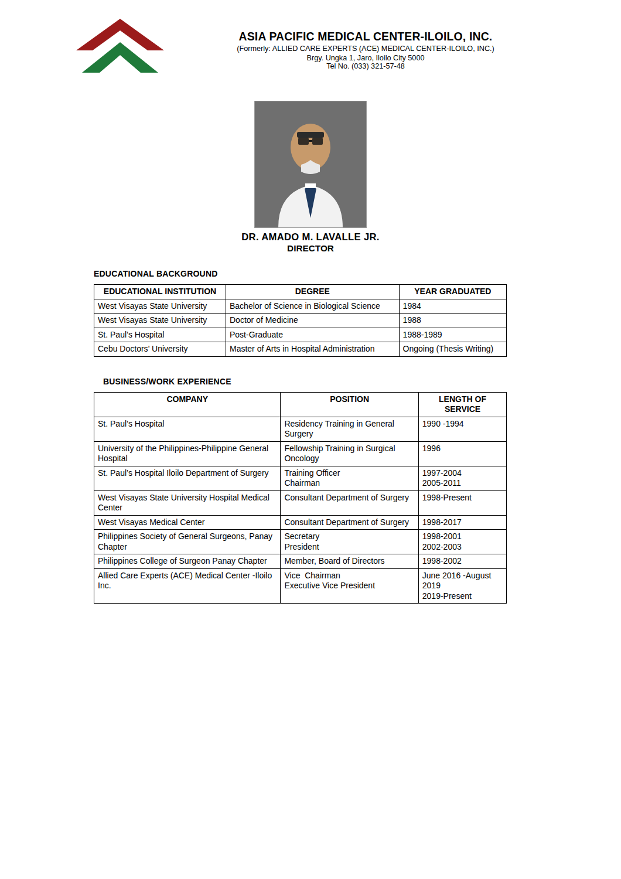ASIA PACIFIC MEDICAL CENTER-ILOILO, INC.
(Formerly: ALLIED CARE EXPERTS (ACE) MEDICAL CENTER-ILOILO, INC.)
Brgy. Ungka 1, Jaro, Iloilo City 5000
Tel No. (033) 321-57-48
DR. AMADO M. LAVALLE JR.
DIRECTOR
EDUCATIONAL BACKGROUND
| EDUCATIONAL INSTITUTION | DEGREE | YEAR GRADUATED |
| --- | --- | --- |
| West Visayas State University | Bachelor of Science in Biological Science | 1984 |
| West Visayas State University | Doctor of Medicine | 1988 |
| St. Paul’s Hospital | Post-Graduate | 1988-1989 |
| Cebu Doctors’ University | Master of Arts in Hospital Administration | Ongoing (Thesis Writing) |
BUSINESS/WORK EXPERIENCE
| COMPANY | POSITION | LENGTH OF SERVICE |
| --- | --- | --- |
| St. Paul’s Hospital | Residency Training in General Surgery | 1990 -1994 |
| University of the Philippines-Philippine General Hospital | Fellowship Training in Surgical Oncology | 1996 |
| St. Paul’s Hospital Iloilo Department of Surgery | Training Officer Chairman | 1997-2004 2005-2011 |
| West Visayas State University Hospital Medical Center | Consultant Department of Surgery | 1998-Present |
| West Visayas Medical Center | Consultant Department of Surgery | 1998-2017 |
| Philippines Society of General Surgeons, Panay Chapter | Secretary President | 1998-2001 2002-2003 |
| Philippines College of Surgeon Panay Chapter | Member, Board of Directors | 1998-2002 |
| Allied Care Experts (ACE) Medical Center -Iloilo Inc. | Vice Chairman Executive Vice President | June 2016 -August 2019 2019-Present |